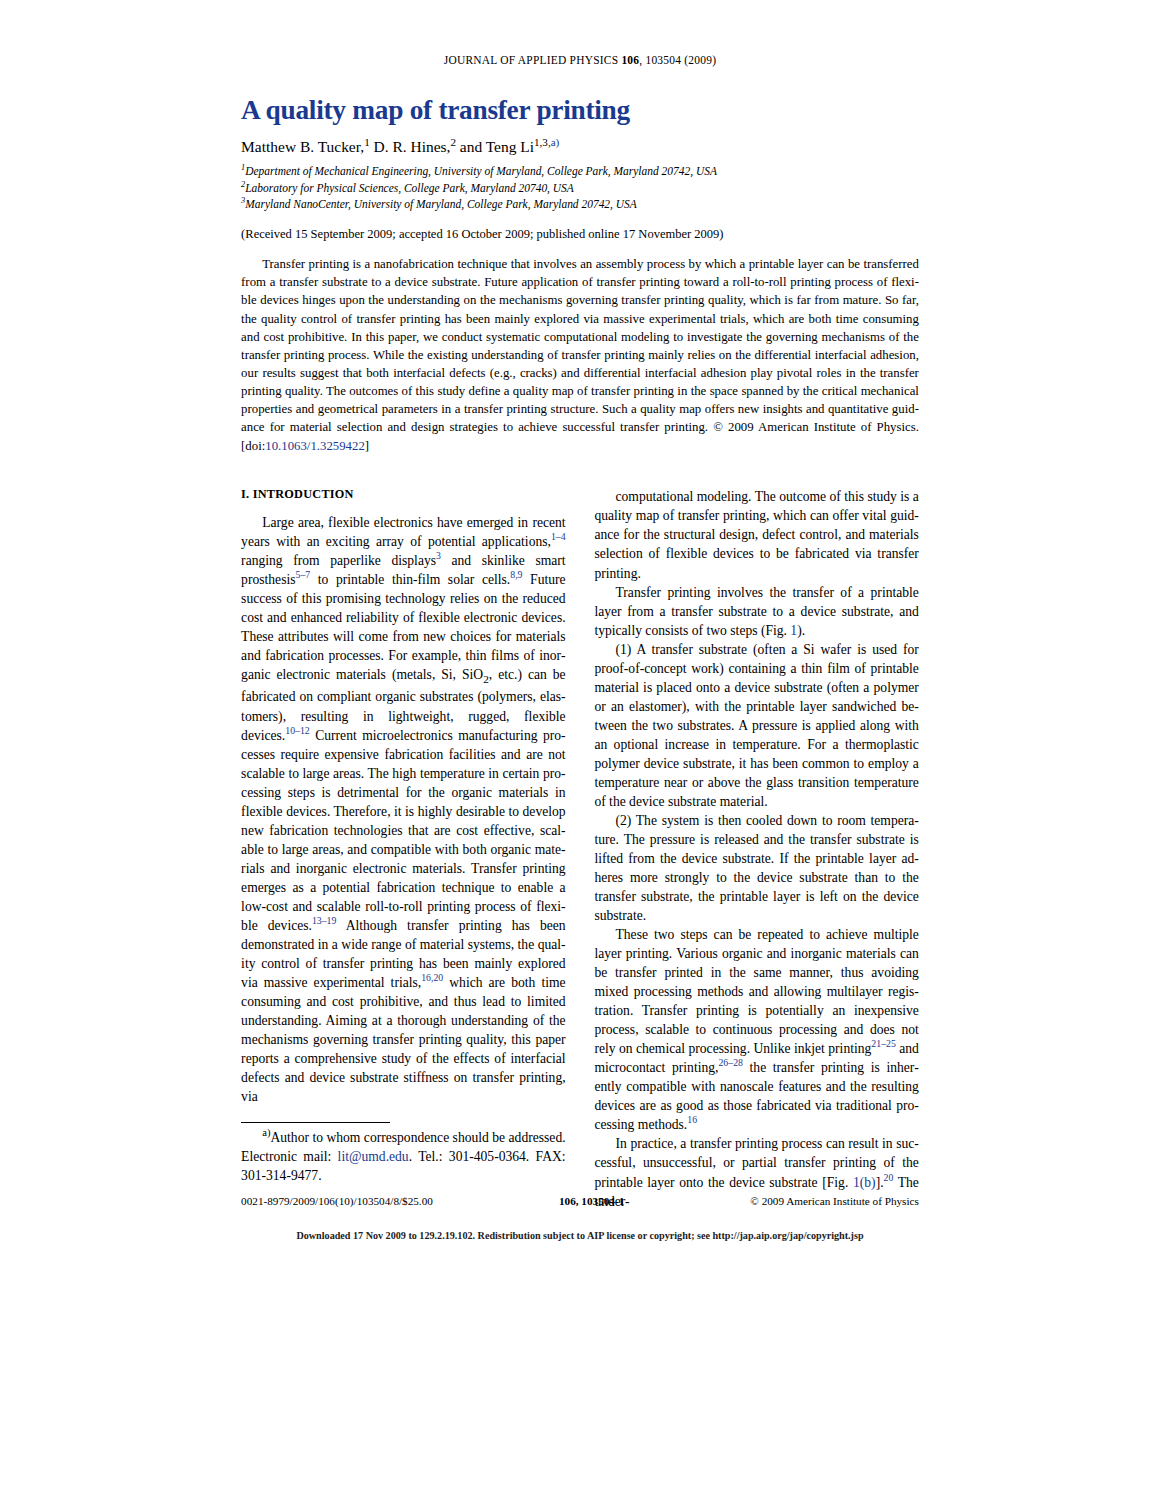JOURNAL OF APPLIED PHYSICS 106, 103504 (2009)
A quality map of transfer printing
Matthew B. Tucker,1 D. R. Hines,2 and Teng Li1,3,a)
1Department of Mechanical Engineering, University of Maryland, College Park, Maryland 20742, USA
2Laboratory for Physical Sciences, College Park, Maryland 20740, USA
3Maryland NanoCenter, University of Maryland, College Park, Maryland 20742, USA
(Received 15 September 2009; accepted 16 October 2009; published online 17 November 2009)
Transfer printing is a nanofabrication technique that involves an assembly process by which a printable layer can be transferred from a transfer substrate to a device substrate. Future application of transfer printing toward a roll-to-roll printing process of flexible devices hinges upon the understanding on the mechanisms governing transfer printing quality, which is far from mature. So far, the quality control of transfer printing has been mainly explored via massive experimental trials, which are both time consuming and cost prohibitive. In this paper, we conduct systematic computational modeling to investigate the governing mechanisms of the transfer printing process. While the existing understanding of transfer printing mainly relies on the differential interfacial adhesion, our results suggest that both interfacial defects (e.g., cracks) and differential interfacial adhesion play pivotal roles in the transfer printing quality. The outcomes of this study define a quality map of transfer printing in the space spanned by the critical mechanical properties and geometrical parameters in a transfer printing structure. Such a quality map offers new insights and quantitative guidance for material selection and design strategies to achieve successful transfer printing. © 2009 American Institute of Physics. [doi:10.1063/1.3259422]
I. INTRODUCTION
Large area, flexible electronics have emerged in recent years with an exciting array of potential applications,1–4 ranging from paperlike displays3 and skinlike smart prosthesis5–7 to printable thin-film solar cells.8,9 Future success of this promising technology relies on the reduced cost and enhanced reliability of flexible electronic devices. These attributes will come from new choices for materials and fabrication processes. For example, thin films of inorganic electronic materials (metals, Si, SiO2, etc.) can be fabricated on compliant organic substrates (polymers, elastomers), resulting in lightweight, rugged, flexible devices.10–12 Current microelectronics manufacturing processes require expensive fabrication facilities and are not scalable to large areas. The high temperature in certain processing steps is detrimental for the organic materials in flexible devices. Therefore, it is highly desirable to develop new fabrication technologies that are cost effective, scalable to large areas, and compatible with both organic materials and inorganic electronic materials. Transfer printing emerges as a potential fabrication technique to enable a low-cost and scalable roll-to-roll printing process of flexible devices.13–19 Although transfer printing has been demonstrated in a wide range of material systems, the quality control of transfer printing has been mainly explored via massive experimental trials,16,20 which are both time consuming and cost prohibitive, and thus lead to limited understanding. Aiming at a thorough understanding of the mechanisms governing transfer printing quality, this paper reports a comprehensive study of the effects of interfacial defects and device substrate stiffness on transfer printing, via
a)Author to whom correspondence should be addressed. Electronic mail: lit@umd.edu. Tel.: 301-405-0364. FAX: 301-314-9477.
computational modeling. The outcome of this study is a quality map of transfer printing, which can offer vital guidance for the structural design, defect control, and materials selection of flexible devices to be fabricated via transfer printing.
Transfer printing involves the transfer of a printable layer from a transfer substrate to a device substrate, and typically consists of two steps (Fig. 1).
(1) A transfer substrate (often a Si wafer is used for proof-of-concept work) containing a thin film of printable material is placed onto a device substrate (often a polymer or an elastomer), with the printable layer sandwiched between the two substrates. A pressure is applied along with an optional increase in temperature. For a thermoplastic polymer device substrate, it has been common to employ a temperature near or above the glass transition temperature of the device substrate material.
(2) The system is then cooled down to room temperature. The pressure is released and the transfer substrate is lifted from the device substrate. If the printable layer adheres more strongly to the device substrate than to the transfer substrate, the printable layer is left on the device substrate.
These two steps can be repeated to achieve multiple layer printing. Various organic and inorganic materials can be transfer printed in the same manner, thus avoiding mixed processing methods and allowing multilayer registration. Transfer printing is potentially an inexpensive process, scalable to continuous processing and does not rely on chemical processing. Unlike inkjet printing21–25 and microcontact printing,26–28 the transfer printing is inherently compatible with nanoscale features and the resulting devices are as good as those fabricated via traditional processing methods.16
In practice, a transfer printing process can result in successful, unsuccessful, or partial transfer printing of the printable layer onto the device substrate [Fig. 1(b)].20 The under-
0021-8979/2009/106(10)/103504/8/$25.00 106, 103504-1 © 2009 American Institute of Physics
Downloaded 17 Nov 2009 to 129.2.19.102. Redistribution subject to AIP license or copyright; see http://jap.aip.org/jap/copyright.jsp